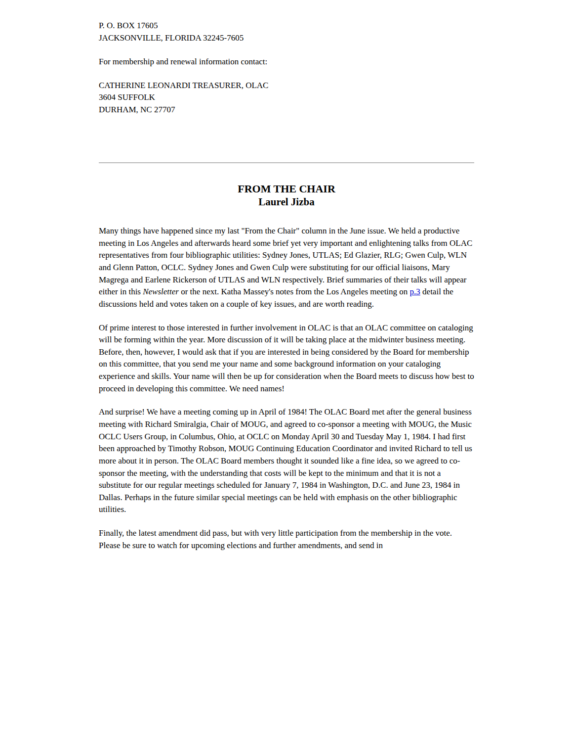P. O. BOX 17605
JACKSONVILLE, FLORIDA 32245-7605
For membership and renewal information contact:
CATHERINE LEONARDI TREASURER, OLAC
3604 SUFFOLK
DURHAM, NC 27707
FROM THE CHAIR
Laurel Jizba
Many things have happened since my last "From the Chair" column in the June issue. We held a productive meeting in Los Angeles and afterwards heard some brief yet very important and enlightening talks from OLAC representatives from four bibliographic utilities: Sydney Jones, UTLAS; Ed Glazier, RLG; Gwen Culp, WLN and Glenn Patton, OCLC. Sydney Jones and Gwen Culp were substituting for our official liaisons, Mary Magrega and Earlene Rickerson of UTLAS and WLN respectively. Brief summaries of their talks will appear either in this Newsletter or the next. Katha Massey's notes from the Los Angeles meeting on p.3 detail the discussions held and votes taken on a couple of key issues, and are worth reading.
Of prime interest to those interested in further involvement in OLAC is that an OLAC committee on cataloging will be forming within the year. More discussion of it will be taking place at the midwinter business meeting. Before, then, however, I would ask that if you are interested in being considered by the Board for membership on this committee, that you send me your name and some background information on your cataloging experience and skills. Your name will then be up for consideration when the Board meets to discuss how best to proceed in developing this committee. We need names!
And surprise! We have a meeting coming up in April of 1984! The OLAC Board met after the general business meeting with Richard Smiralgia, Chair of MOUG, and agreed to co-sponsor a meeting with MOUG, the Music OCLC Users Group, in Columbus, Ohio, at OCLC on Monday April 30 and Tuesday May 1, 1984. I had first been approached by Timothy Robson, MOUG Continuing Education Coordinator and invited Richard to tell us more about it in person. The OLAC Board members thought it sounded like a fine idea, so we agreed to co-sponsor the meeting, with the understanding that costs will be kept to the minimum and that it is not a substitute for our regular meetings scheduled for January 7, 1984 in Washington, D.C. and June 23, 1984 in Dallas. Perhaps in the future similar special meetings can be held with emphasis on the other bibliographic utilities.
Finally, the latest amendment did pass, but with very little participation from the membership in the vote. Please be sure to watch for upcoming elections and further amendments, and send in